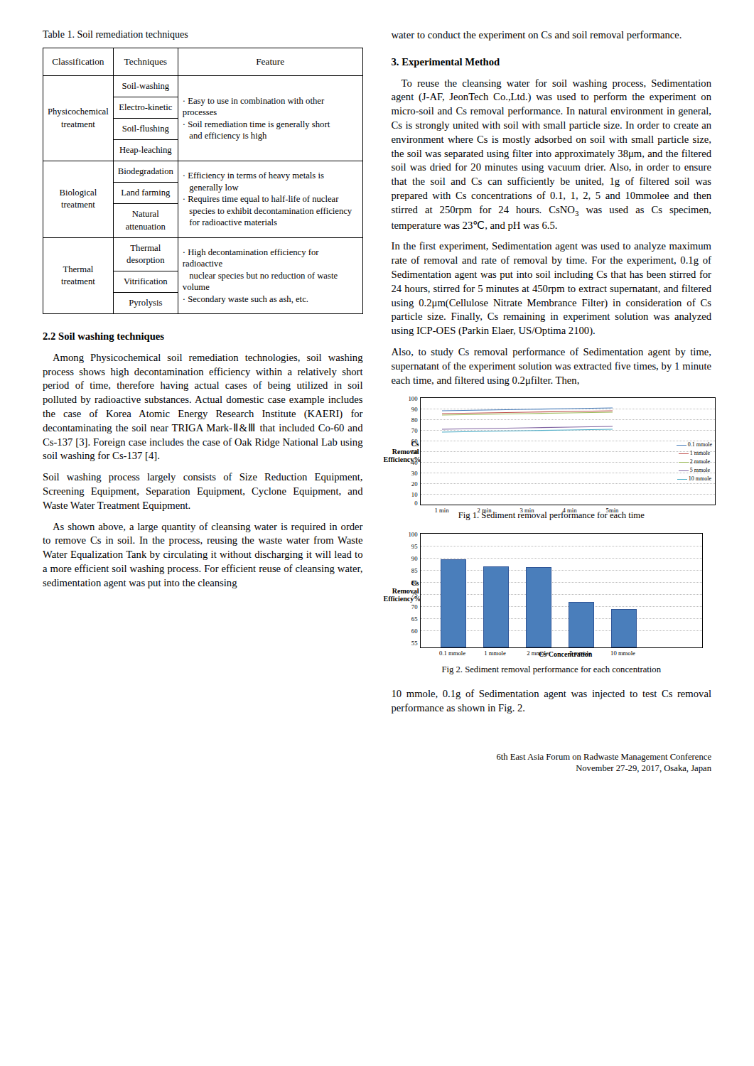Table 1. Soil remediation techniques
| Classification | Techniques | Feature |
| Physicochemical treatment | Soil-washing | · Easy to use in combination with other processes · Soil remediation time is generally short and efficiency is high |
| Electro-kinetic |
| Soil-flushing |
| Heap-leaching |
| Biological treatment | Biodegradation | · Efficiency in terms of heavy metals is generally low · Requires time equal to half-life of nuclear species to exhibit decontamination efficiency for radioactive materials |
| Land farming |
| Natural attenuation |
| Thermal treatment | Thermal desorption | · High decontamination efficiency for radioactive nuclear species but no reduction of waste volume · Secondary waste such as ash, etc. |
| Vitrification |
| Pyrolysis |
2.2 Soil washing techniques
Among Physicochemical soil remediation technologies, soil washing process shows high decontamination efficiency within a relatively short period of time, therefore having actual cases of being utilized in soil polluted by radioactive substances. Actual domestic case example includes the case of Korea Atomic Energy Research Institute (KAERI) for decontaminating the soil near TRIGA Mark-Ⅱ&Ⅲ that included Co-60 and Cs-137 [3]. Foreign case includes the case of Oak Ridge National Lab using soil washing for Cs-137 [4].
Soil washing process largely consists of Size Reduction Equipment, Screening Equipment, Separation Equipment, Cyclone Equipment, and Waste Water Treatment Equipment.
As shown above, a large quantity of cleansing water is required in order to remove Cs in soil. In the process, reusing the waste water from Waste Water Equalization Tank by circulating it without discharging it will lead to a more efficient soil washing process. For efficient reuse of cleansing water, sedimentation agent was put into the cleansing
water to conduct the experiment on Cs and soil removal performance.
3. Experimental Method
To reuse the cleansing water for soil washing process, Sedimentation agent (J-AF, JeonTech Co.,Ltd.) was used to perform the experiment on micro-soil and Cs removal performance. In natural environment in general, Cs is strongly united with soil with small particle size. In order to create an environment where Cs is mostly adsorbed on soil with small particle size, the soil was separated using filter into approximately 38μm, and the filtered soil was dried for 20 minutes using vacuum drier. Also, in order to ensure that the soil and Cs can sufficiently be united, 1g of filtered soil was prepared with Cs concentrations of 0.1, 1, 2, 5 and 10mmolee and then stirred at 250rpm for 24 hours. CsNO3 was used as Cs specimen, temperature was 23℃, and pH was 6.5.
In the first experiment, Sedimentation agent was used to analyze maximum rate of removal and rate of removal by time. For the experiment, 0.1g of Sedimentation agent was put into soil including Cs that has been stirred for 24 hours, stirred for 5 minutes at 450rpm to extract supernatant, and filtered using 0.2μm(Cellulose Nitrate Membrance Filter) in consideration of Cs particle size. Finally, Cs remaining in experiment solution was analyzed using ICP-OES (Parkin Elaer, US/Optima 2100).
Also, to study Cs removal performance of Sedimentation agent by time, supernatant of the experiment solution was extracted five times, by 1 minute each time, and filtered using 0.2μfilter. Then,
Cs Removal
Efficiency%
100
90
80
70
60
50
40
30
20
10
0
0.1 mmole
1 mmole
2 mmole
5 mmole
10 mmole
1 min
2 min
3 min
4 min
5min
Fig 1. Sediment removal performance for each time
Cs Removal
Efficiency%
100
95
90
85
80
75
70
65
60
55
0.1 mmole
1 mmole
2 mmole
5 mmole
10 mmole
Cs Concentration
Fig 2. Sediment removal performance for each concentration
10 mmole, 0.1g of Sedimentation agent was injected to test Cs removal performance as shown in Fig. 2.
6th East Asia Forum on Radwaste Management Conference
November 27-29, 2017, Osaka, Japan